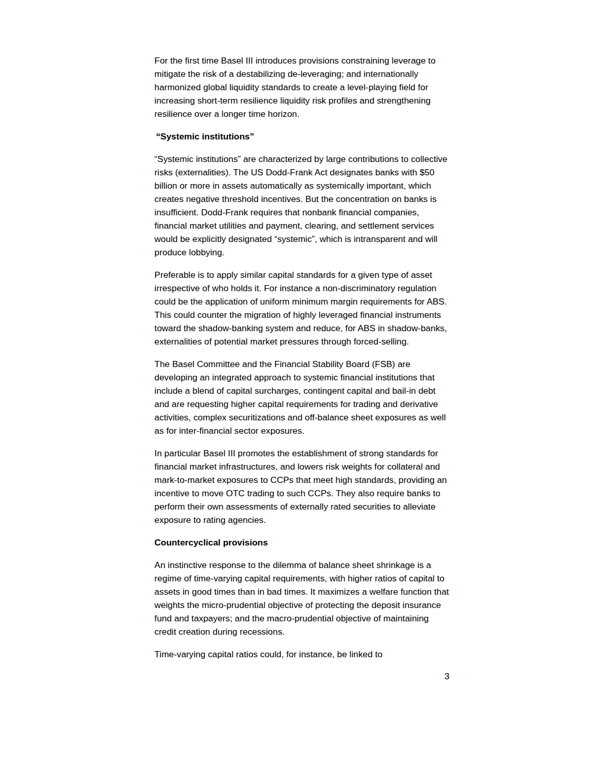For the first time Basel III introduces provisions constraining leverage to mitigate the risk of a destabilizing de-leveraging; and internationally harmonized global liquidity standards to create a level-playing field for increasing short-term resilience liquidity risk profiles and strengthening resilience over a longer time horizon.
“Systemic institutions”
“Systemic institutions” are characterized by large contributions to collective risks (externalities). The US Dodd-Frank Act designates banks with $50 billion or more in assets automatically as systemically important, which creates negative threshold incentives. But the concentration on banks is insufficient. Dodd-Frank requires that nonbank financial companies, financial market utilities and payment, clearing, and settlement services would be explicitly designated “systemic”, which is intransparent and will produce lobbying.
Preferable is to apply similar capital standards for a given type of asset irrespective of who holds it. For instance a non-discriminatory regulation could be the application of uniform minimum margin requirements for ABS. This could counter the migration of highly leveraged financial instruments toward the shadow-banking system and reduce, for ABS in shadow-banks, externalities of potential market pressures through forced-selling.
The Basel Committee and the Financial Stability Board (FSB) are developing an integrated approach to systemic financial institutions that include a blend of capital surcharges, contingent capital and bail-in debt and are requesting higher capital requirements for trading and derivative activities, complex securitizations and off-balance sheet exposures as well as for inter-financial sector exposures.
In particular Basel III promotes the establishment of strong standards for financial market infrastructures, and lowers risk weights for collateral and mark-to-market exposures to CCPs that meet high standards, providing an incentive to move OTC trading to such CCPs. They also require banks to perform their own assessments of externally rated securities to alleviate exposure to rating agencies.
Countercyclical provisions
An instinctive response to the dilemma of balance sheet shrinkage is a regime of time-varying capital requirements, with higher ratios of capital to assets in good times than in bad times. It maximizes a welfare function that weights the micro-prudential objective of protecting the deposit insurance fund and taxpayers; and the macro-prudential objective of maintaining credit creation during recessions.
Time-varying capital ratios could, for instance, be linked to
3